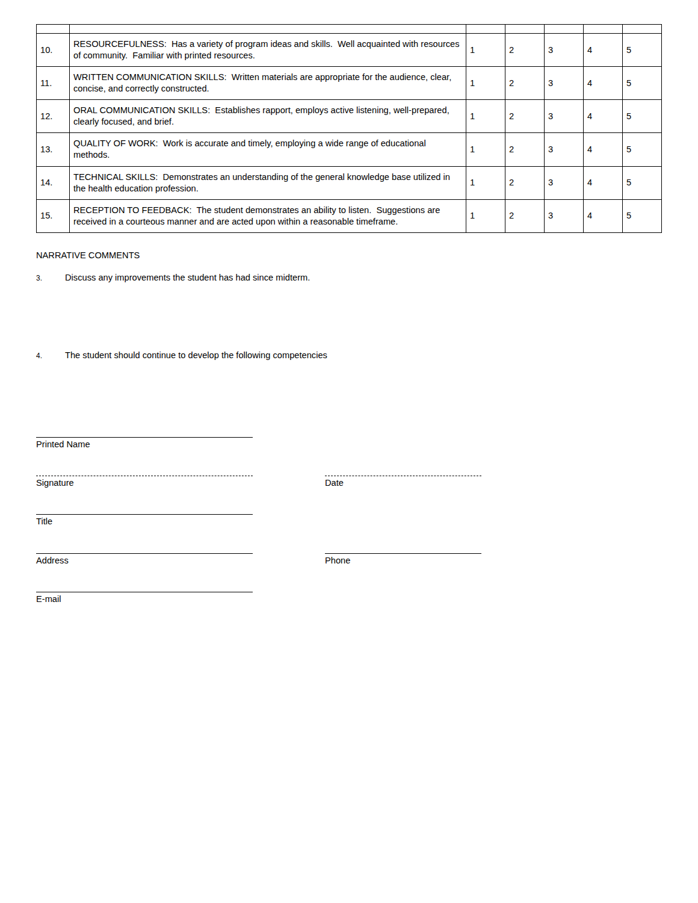| 10. | RESOURCEFULNESS: Has a variety of program ideas and skills. Well acquainted with resources of community. Familiar with printed resources. | 1 | 2 | 3 | 4 | 5 |
| 11. | WRITTEN COMMUNICATION SKILLS: Written materials are appropriate for the audience, clear, concise, and correctly constructed. | 1 | 2 | 3 | 4 | 5 |
| 12. | ORAL COMMUNICATION SKILLS: Establishes rapport, employs active listening, well-prepared, clearly focused, and brief. | 1 | 2 | 3 | 4 | 5 |
| 13. | QUALITY OF WORK: Work is accurate and timely, employing a wide range of educational methods. | 1 | 2 | 3 | 4 | 5 |
| 14. | TECHNICAL SKILLS: Demonstrates an understanding of the general knowledge base utilized in the health education profession. | 1 | 2 | 3 | 4 | 5 |
| 15. | RECEPTION TO FEEDBACK: The student demonstrates an ability to listen. Suggestions are received in a courteous manner and are acted upon within a reasonable timeframe. | 1 | 2 | 3 | 4 | 5 |
NARRATIVE COMMENTS
3. Discuss any improvements the student has had since midterm.
4. The student should continue to develop the following competencies
Printed Name
Signature
Date
Title
Address
Phone
E-mail